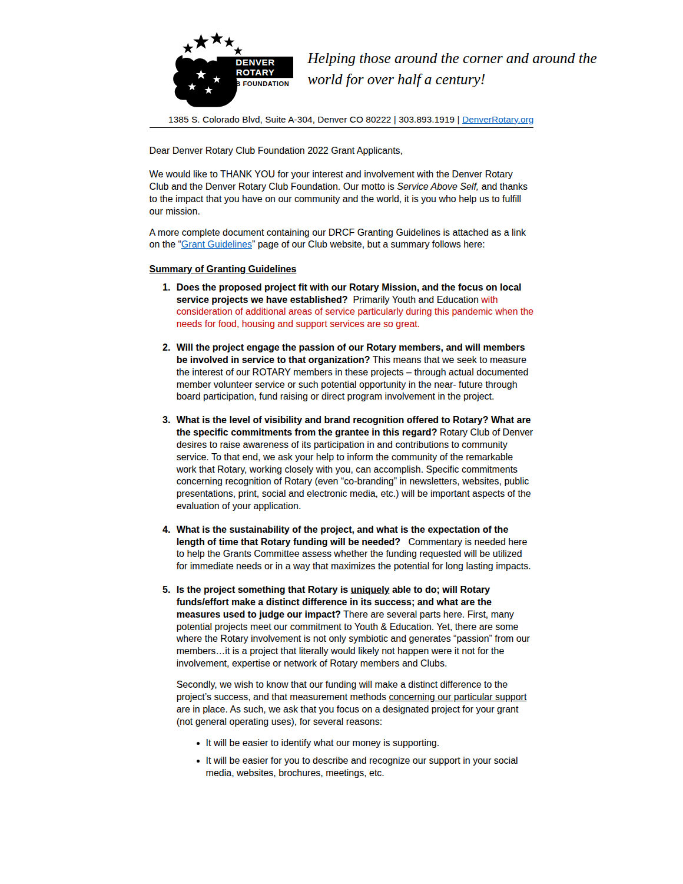DENVER ROTARY CLUB FOUNDATION
Helping those around the corner and around the
world for over half a century!
1385 S. Colorado Blvd, Suite A-304, Denver CO 80222 | 303.893.1919 | DenverRotary.org
Dear Denver Rotary Club Foundation 2022 Grant Applicants,
We would like to THANK YOU for your interest and involvement with the Denver Rotary Club and the Denver Rotary Club Foundation. Our motto is Service Above Self, and thanks to the impact that you have on our community and the world, it is you who help us to fulfill our mission.
A more complete document containing our DRCF Granting Guidelines is attached as a link on the “Grant Guidelines” page of our Club website, but a summary follows here:
Summary of Granting Guidelines
Does the proposed project fit with our Rotary Mission, and the focus on local service projects we have established? Primarily Youth and Education with consideration of additional areas of service particularly during this pandemic when the needs for food, housing and support services are so great.
Will the project engage the passion of our Rotary members, and will members be involved in service to that organization? This means that we seek to measure the interest of our ROTARY members in these projects – through actual documented member volunteer service or such potential opportunity in the near- future through board participation, fund raising or direct program involvement in the project.
What is the level of visibility and brand recognition offered to Rotary? What are the specific commitments from the grantee in this regard? Rotary Club of Denver desires to raise awareness of its participation in and contributions to community service. To that end, we ask your help to inform the community of the remarkable work that Rotary, working closely with you, can accomplish. Specific commitments concerning recognition of Rotary (even “co-branding” in newsletters, websites, public presentations, print, social and electronic media, etc.) will be important aspects of the evaluation of your application.
What is the sustainability of the project, and what is the expectation of the length of time that Rotary funding will be needed? Commentary is needed here to help the Grants Committee assess whether the funding requested will be utilized for immediate needs or in a way that maximizes the potential for long lasting impacts.
Is the project something that Rotary is uniquely able to do; will Rotary funds/effort make a distinct difference in its success; and what are the measures used to judge our impact? There are several parts here. First, many potential projects meet our commitment to Youth & Education. Yet, there are some where the Rotary involvement is not only symbiotic and generates “passion” from our members…it is a project that literally would likely not happen were it not for the involvement, expertise or network of Rotary members and Clubs.
Secondly, we wish to know that our funding will make a distinct difference to the project’s success, and that measurement methods concerning our particular support are in place. As such, we ask that you focus on a designated project for your grant (not general operating uses), for several reasons:
It will be easier to identify what our money is supporting.
It will be easier for you to describe and recognize our support in your social media, websites, brochures, meetings, etc.